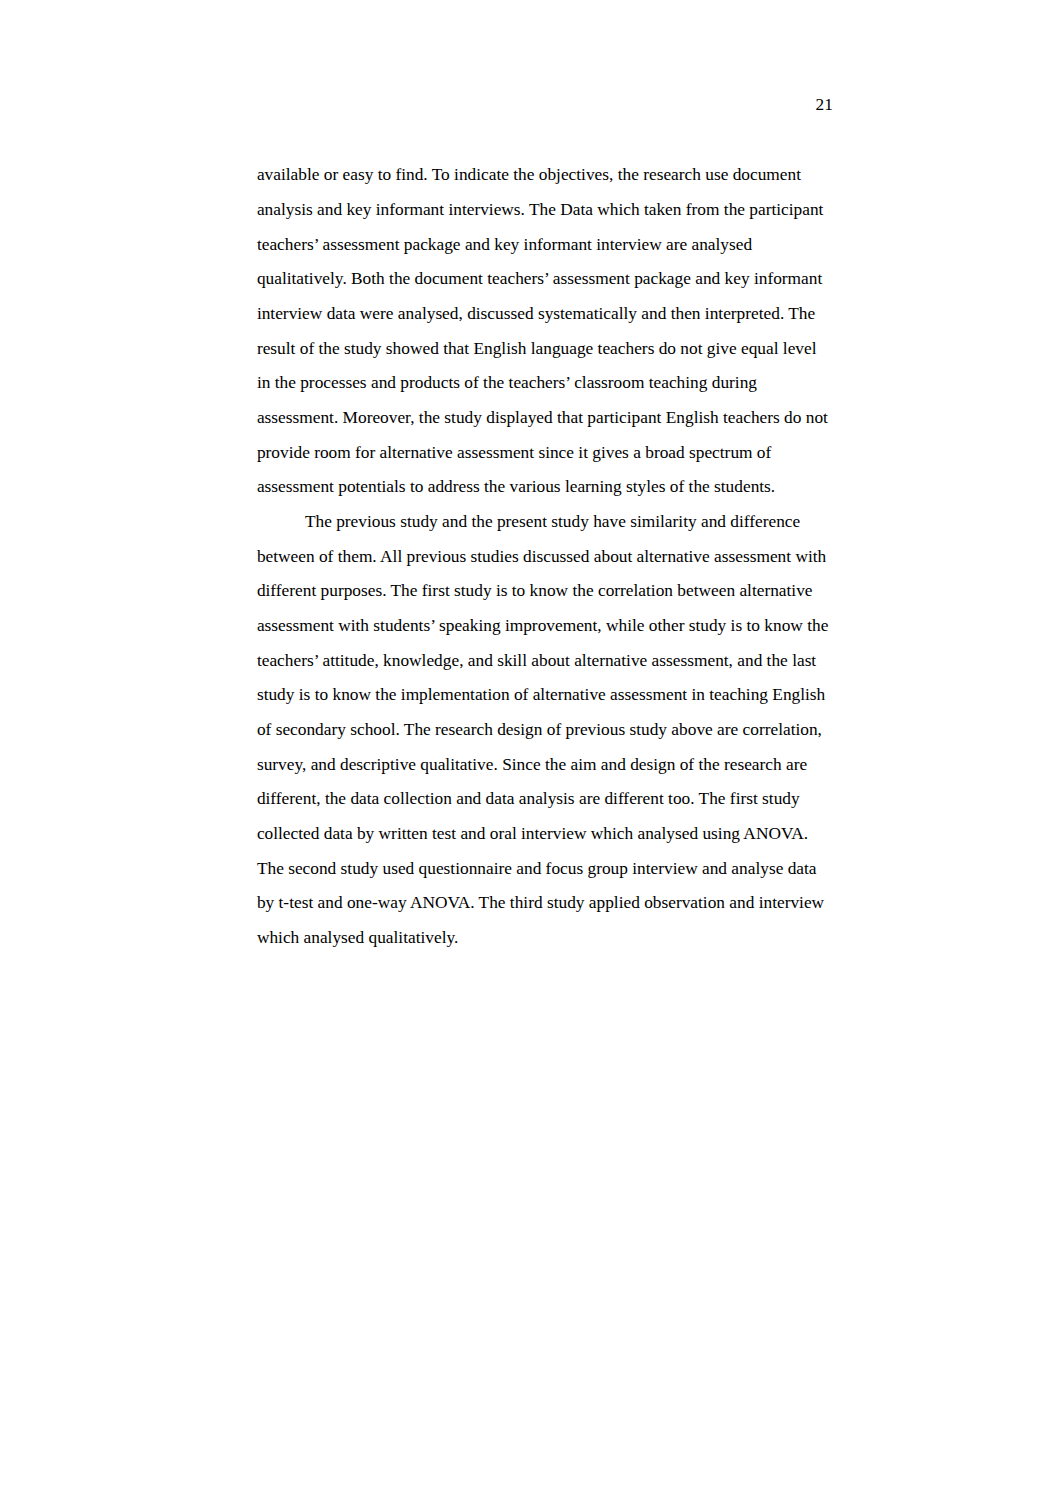21
available or easy to find. To indicate the objectives, the research use document analysis and key informant interviews. The Data which taken from the participant teachers’ assessment package and key informant interview are analysed qualitatively. Both the document teachers’ assessment package and key informant interview data were analysed, discussed systematically and then interpreted. The result of the study showed that English language teachers do not give equal level in the processes and products of the teachers’ classroom teaching during assessment. Moreover, the study displayed that participant English teachers do not provide room for alternative assessment since it gives a broad spectrum of assessment potentials to address the various learning styles of the students.
The previous study and the present study have similarity and difference between of them. All previous studies discussed about alternative assessment with different purposes. The first study is to know the correlation between alternative assessment with students’ speaking improvement, while other study is to know the teachers’ attitude, knowledge, and skill about alternative assessment, and the last study is to know the implementation of alternative assessment in teaching English of secondary school. The research design of previous study above are correlation, survey, and descriptive qualitative. Since the aim and design of the research are different, the data collection and data analysis are different too. The first study collected data by written test and oral interview which analysed using ANOVA. The second study used questionnaire and focus group interview and analyse data by t-test and one-way ANOVA. The third study applied observation and interview which analysed qualitatively.